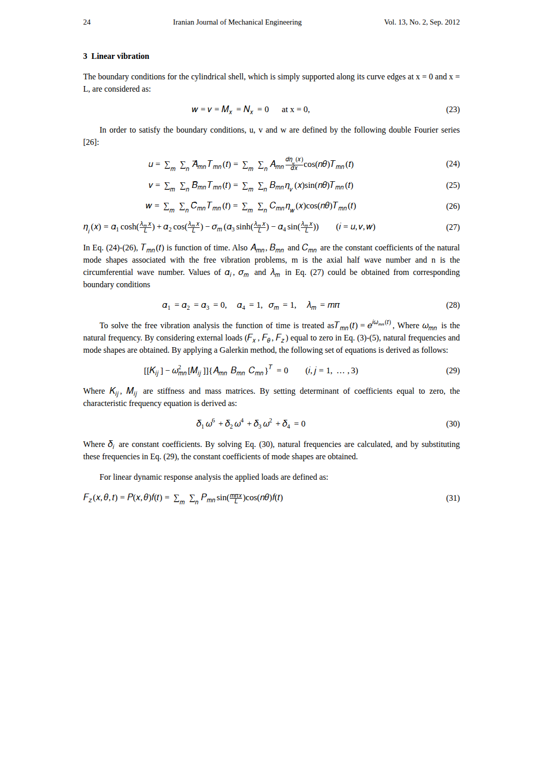24 Iranian Journal of Mechanical Engineering Vol. 13, No. 2, Sep. 2012
3 Linear vibration
The boundary conditions for the cylindrical shell, which is simply supported along its curve edges at x = 0 and x = L, are considered as:
w=v= Mx= Nx=0 at x = 0, (23)
In order to satisfy the boundary conditions, u, v and w are defined by the following double Fourier series [26]:
u= ∑m ∑n A¯mn Tmn(t) = ∑m ∑n Amn dηu(x) dx cos(nθ) Tmn(t) (24)
v= ∑m ∑n B¯mn Tmn(t) = ∑m ∑n Bmn ηv(x) sin(nθ) Tmn(t) (25)
w= ∑m ∑n C¯mn Tmn(t) = ∑m ∑n Cmn ηw(x) cos(nθ) Tmn(t) (26)
ηi(x) = α1 cosh ( λmxL ) + α2 cos ( λmxL ) − σm ( α3 sinh ( λmxL ) − α4 sin ( λmxL ) ) (i=u,v,w) (27)
In Eq. (24)-(26), Tmn(t) is function of time. Also Amn, Bmn and Cmn are the constant coefficients of the natural mode shapes associated with the free vibration problems, m is the axial half wave number and n is the circumferential wave number. Values of αi, σm and λm in Eq. (27) could be obtained from corresponding boundary conditions
α1= α2= α3=0, α4=1, σm=1, λm=mπ (28)
To solve the free vibration analysis the function of time is treated asTmn(t)=eiωmn(t), Where ωmn is the natural frequency. By considering external loads (Fx, Fθ, Fz) equal to zero in Eq. (3)-(5), natural frequencies and mode shapes are obtained. By applying a Galerkin method, the following set of equations is derived as follows:
[ [Kij] − ωmn2 [Mij] ] { Amn Bmn Cmn } T =0 (i,j=1,…,3) (29)
Where Kij, Mij are stiffness and mass matrices. By setting determinant of coefficients equal to zero, the characteristic frequency equation is derived as:
δ1ω6 + δ2ω4 + δ3ω2 + δ4 =0 (30)
Where δi are constant coefficients. By solving Eq. (30), natural frequencies are calculated, and by substituting these frequencies in Eq. (29), the constant coefficients of mode shapes are obtained.
For linear dynamic response analysis the applied loads are defined as:
Fz (x,θ,t) = P(x,θ) f(t) = ∑m ∑n Pmn sin ( mπxL ) cos(nθ) f(t) (31)